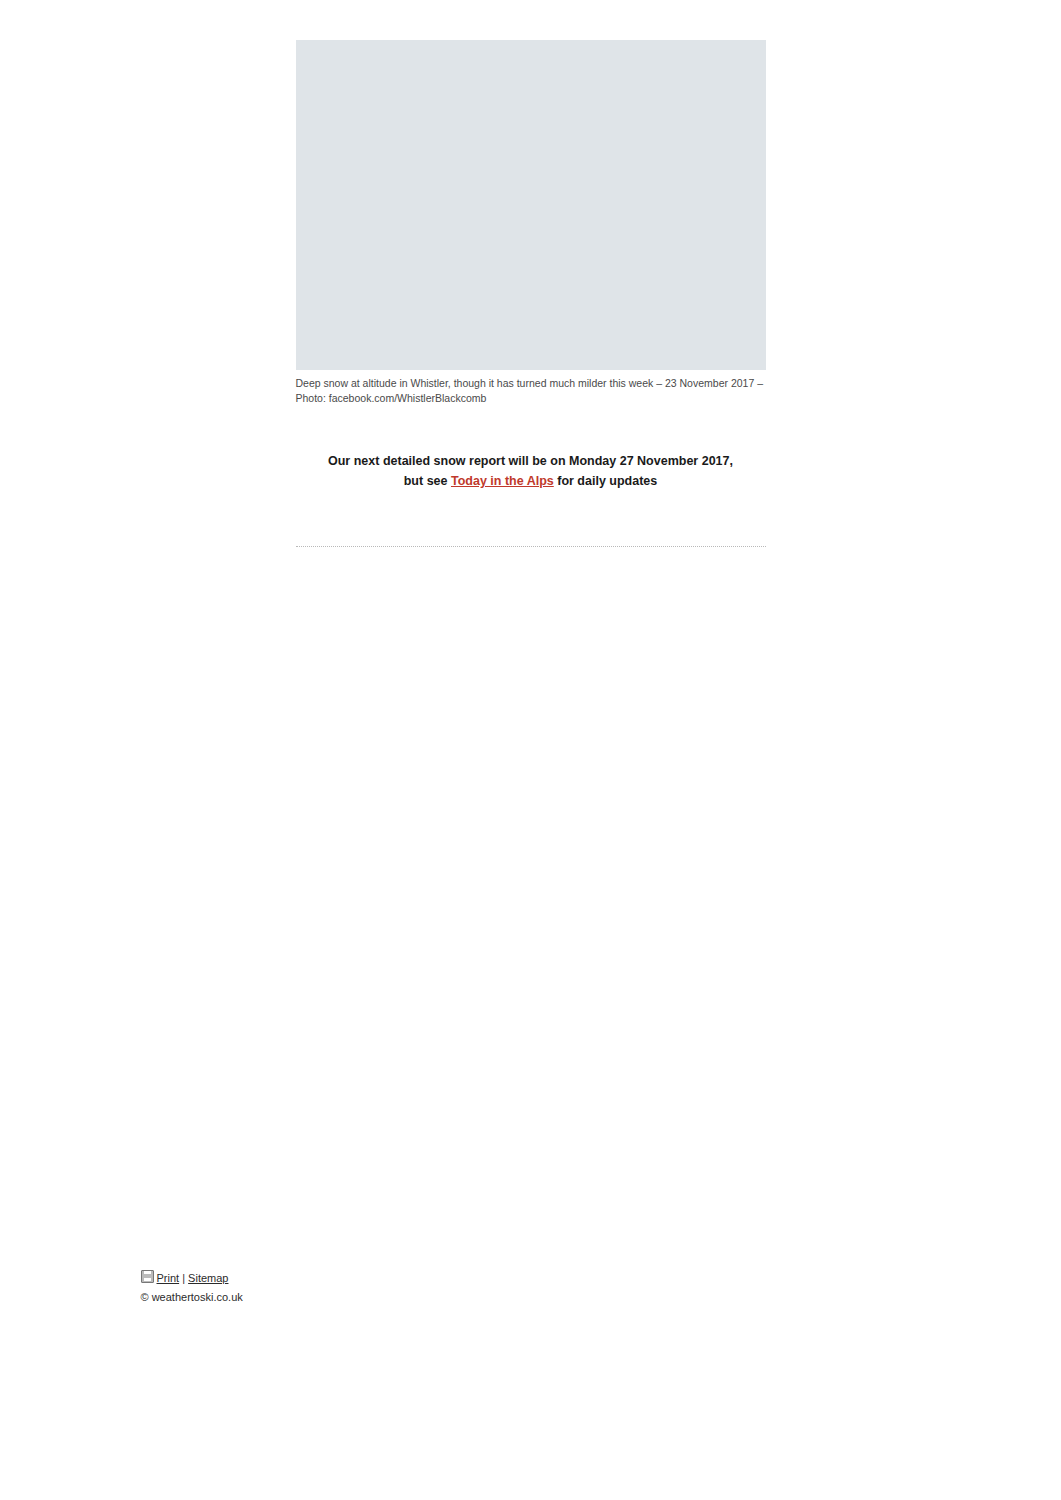Deep snow at altitude in Whistler, though it has turned much milder this week – 23 November 2017 – Photo: facebook.com/WhistlerBlackcomb
Our next detailed snow report will be on Monday 27 November 2017,
but see Today in the Alps for daily updates
Print | Sitemap © weathertoski.co.uk